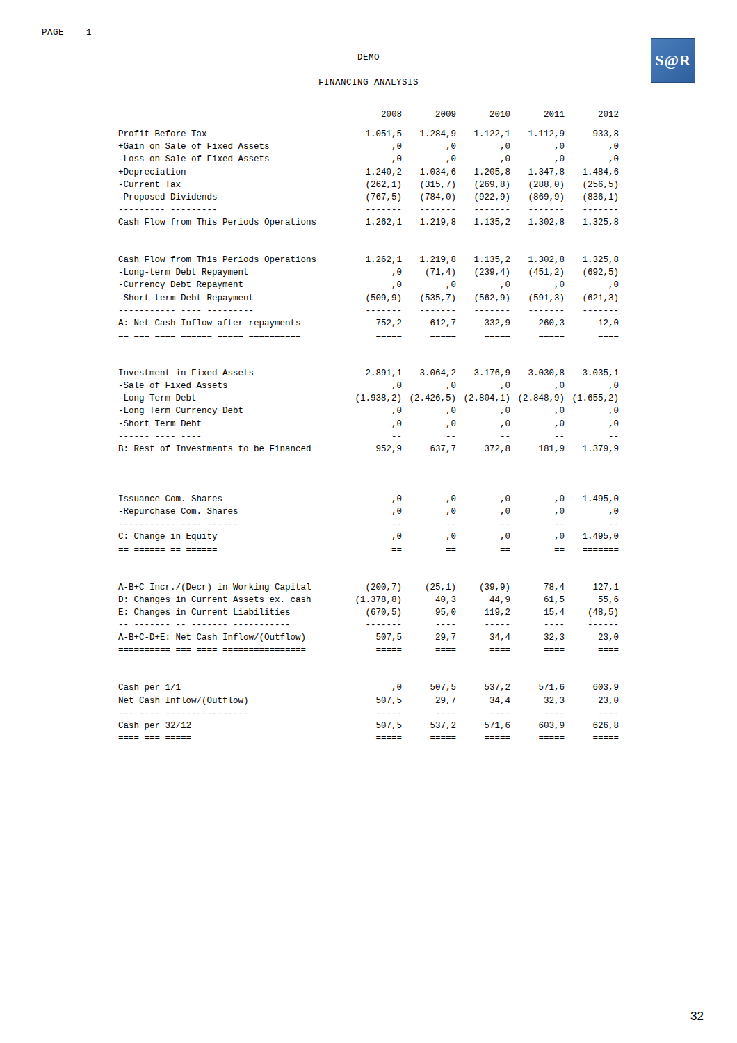S@R
PAGE 1
DEMO
FINANCING ANALYSIS
| | 2008 | 2009 | 2010 | 2011 | 2012 |
| Profit Before Tax | 1.051,5 | 1.284,9 | 1.122,1 | 1.112,9 | 933,8 |
| +Gain on Sale of Fixed Assets | ,0 | ,0 | ,0 | ,0 | ,0 |
| -Loss on Sale of Fixed Assets | ,0 | ,0 | ,0 | ,0 | ,0 |
| +Depreciation | 1.240,2 | 1.034,6 | 1.205,8 | 1.347,8 | 1.484,6 |
| -Current Tax | (262,1) | (315,7) | (269,8) | (288,0) | (256,5) |
| -Proposed Dividends | (767,5) | (784,0) | (922,9) | (869,9) | (836,1) |
| --------- --------- | ------- | ------- | ------- | ------- | ------- |
| Cash Flow from This Periods Operations | 1.262,1 | 1.219,8 | 1.135,2 | 1.302,8 | 1.325,8 |
| Cash Flow from This Periods Operations | 1.262,1 | 1.219,8 | 1.135,2 | 1.302,8 | 1.325,8 |
| -Long-term Debt Repayment | ,0 | (71,4) | (239,4) | (451,2) | (692,5) |
| -Currency Debt Repayment | ,0 | ,0 | ,0 | ,0 | ,0 |
| -Short-term Debt Repayment | (509,9) | (535,7) | (562,9) | (591,3) | (621,3) |
| ----------- ---- --------- | ------- | ------- | ------- | ------- | ------- |
| A: Net Cash Inflow after repayments | 752,2 | 612,7 | 332,9 | 260,3 | 12,0 |
| == === ==== ====== ===== ========== | ===== | ===== | ===== | ===== | ==== |
| Investment in Fixed Assets | 2.891,1 | 3.064,2 | 3.176,9 | 3.030,8 | 3.035,1 |
| -Sale of Fixed Assets | ,0 | ,0 | ,0 | ,0 | ,0 |
| -Long Term Debt | (1.938,2) | (2.426,5) | (2.804,1) | (2.848,9) | (1.655,2) |
| -Long Term Currency Debt | ,0 | ,0 | ,0 | ,0 | ,0 |
| -Short Term Debt | ,0 | ,0 | ,0 | ,0 | ,0 |
| ------ ---- ---- | -- | -- | -- | -- | -- |
| B: Rest of Investments to be Financed | 952,9 | 637,7 | 372,8 | 181,9 | 1.379,9 |
| == ==== == =========== == == ======== | ===== | ===== | ===== | ===== | ======= |
| Issuance Com. Shares | ,0 | ,0 | ,0 | ,0 | 1.495,0 |
| -Repurchase Com. Shares | ,0 | ,0 | ,0 | ,0 | ,0 |
| ----------- ---- ------ | -- | -- | -- | -- | -- |
| C: Change in Equity | ,0 | ,0 | ,0 | ,0 | 1.495,0 |
| == ====== == ====== | == | == | == | == | ======= |
| A-B+C Incr./(Decr) in Working Capital | (200,7) | (25,1) | (39,9) | 78,4 | 127,1 |
| D: Changes in Current Assets ex. cash | (1.378,8) | 40,3 | 44,9 | 61,5 | 55,6 |
| E: Changes in Current Liabilities | (670,5) | 95,0 | 119,2 | 15,4 | (48,5) |
| -- ------- -- ------- ----------- | ------- | ---- | ----- | ---- | ------ |
| A-B+C-D+E: Net Cash Inflow/(Outflow) | 507,5 | 29,7 | 34,4 | 32,3 | 23,0 |
| ========== === ==== ================ | ===== | ==== | ==== | ==== | ==== |
| Cash per 1/1 | ,0 | 507,5 | 537,2 | 571,6 | 603,9 |
| Net Cash Inflow/(Outflow) | 507,5 | 29,7 | 34,4 | 32,3 | 23,0 |
| --- ---- ---------------- | ----- | ---- | ---- | ---- | ---- |
| Cash per 32/12 | 507,5 | 537,2 | 571,6 | 603,9 | 626,8 |
| ==== === ===== | ===== | ===== | ===== | ===== | ===== |
32